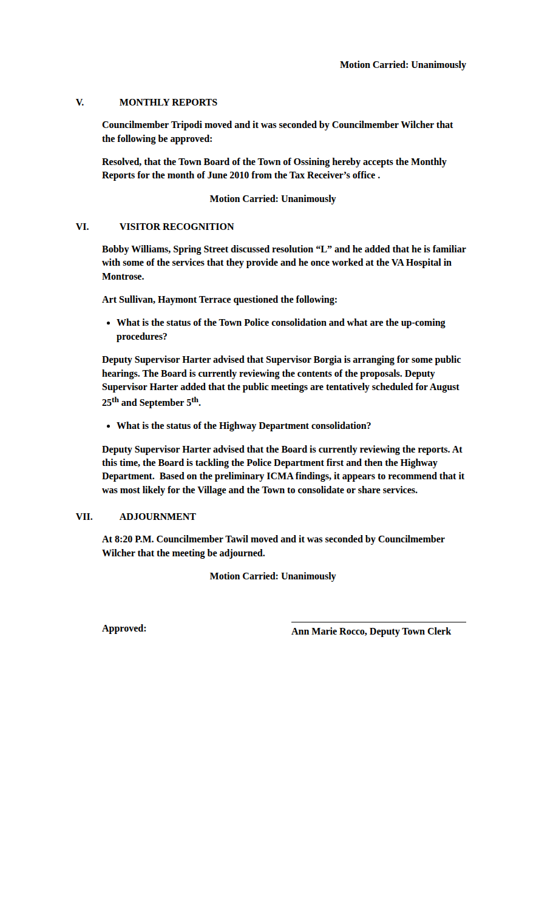Motion Carried: Unanimously
V. MONTHLY REPORTS
Councilmember Tripodi moved and it was seconded by Councilmember Wilcher that the following be approved:
Resolved, that the Town Board of the Town of Ossining hereby accepts the Monthly Reports for the month of June 2010 from the Tax Receiver’s office .
Motion Carried: Unanimously
VI. VISITOR RECOGNITION
Bobby Williams, Spring Street discussed resolution “L” and he added that he is familiar with some of the services that they provide and he once worked at the VA Hospital in Montrose.
Art Sullivan, Haymont Terrace questioned the following:
What is the status of the Town Police consolidation and what are the up-coming procedures?
Deputy Supervisor Harter advised that Supervisor Borgia is arranging for some public hearings. The Board is currently reviewing the contents of the proposals. Deputy Supervisor Harter added that the public meetings are tentatively scheduled for August 25th and September 5th.
What is the status of the Highway Department consolidation?
Deputy Supervisor Harter advised that the Board is currently reviewing the reports. At this time, the Board is tackling the Police Department first and then the Highway Department. Based on the preliminary ICMA findings, it appears to recommend that it was most likely for the Village and the Town to consolidate or share services.
VII. ADJOURNMENT
At 8:20 P.M. Councilmember Tawil moved and it was seconded by Councilmember Wilcher that the meeting be adjourned.
Motion Carried: Unanimously
Approved:
Ann Marie Rocco, Deputy Town Clerk